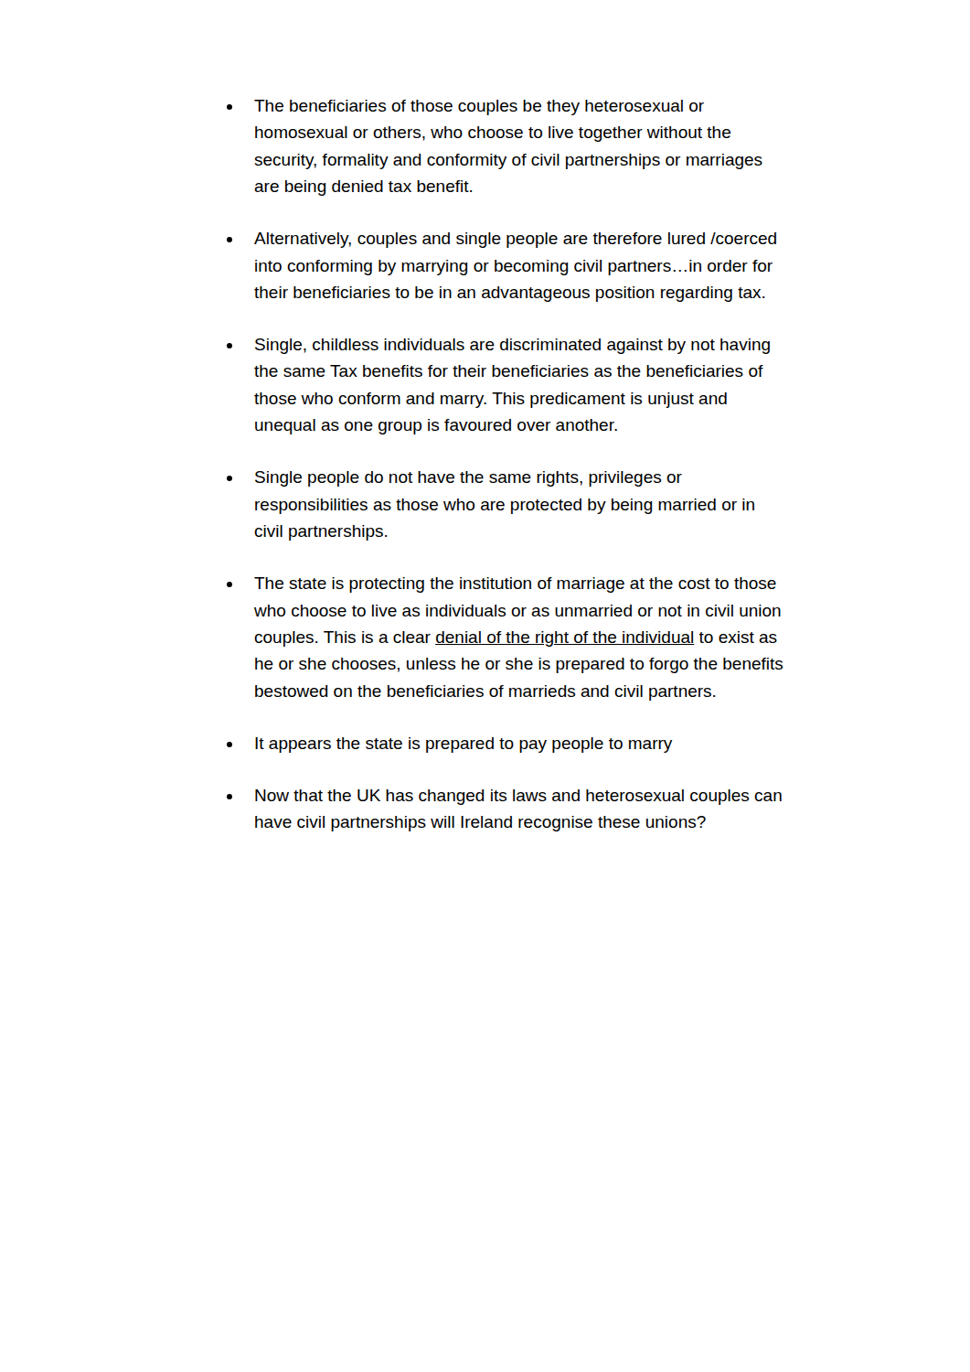The beneficiaries of those couples be they heterosexual or homosexual or others, who choose to live together without the security, formality and conformity of civil partnerships or marriages are being denied tax benefit.
Alternatively, couples and single people are therefore lured /coerced into conforming by marrying or becoming civil partners…in order for their beneficiaries to be in an advantageous position regarding tax.
Single, childless individuals are discriminated against by not having the same Tax benefits for their beneficiaries as the beneficiaries of those who conform and marry. This predicament is unjust and unequal as one group is favoured over another.
Single people do not have the same rights, privileges or responsibilities as those who are protected by being married or in civil partnerships.
The state is protecting the institution of marriage at the cost to those who choose to live as individuals or as unmarried or not in civil union couples. This is a clear denial of the right of the individual to exist as he or she chooses, unless he or she is prepared to forgo the benefits bestowed on the beneficiaries of marrieds and civil partners.
It appears the state is prepared to pay people to marry
Now that the UK has changed its laws and heterosexual couples can have civil partnerships will Ireland recognise these unions?